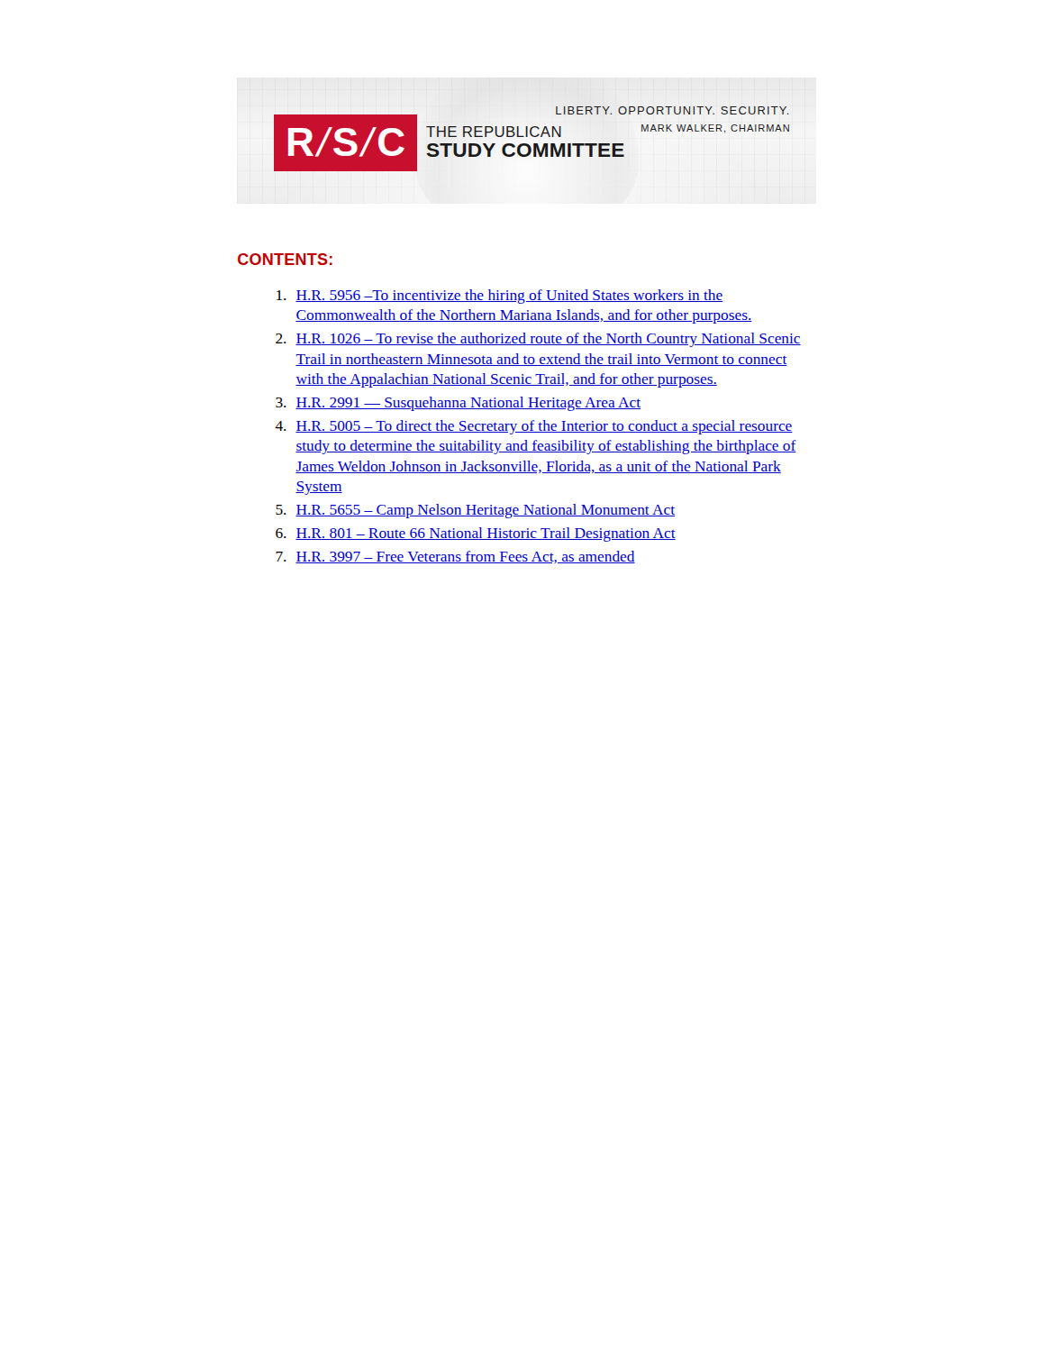R/S/C
THE REPUBLICAN STUDY COMMITTEE
LIBERTY. OPPORTUNITY. SECURITY.
MARK WALKER, CHAIRMAN
CONTENTS:
H.R. 5956 –To incentivize the hiring of United States workers in the Commonwealth of the Northern Mariana Islands, and for other purposes.
H.R. 1026 – To revise the authorized route of the North Country National Scenic Trail in northeastern Minnesota and to extend the trail into Vermont to connect with the Appalachian National Scenic Trail, and for other purposes.
H.R. 2991 — Susquehanna National Heritage Area Act
H.R. 5005 – To direct the Secretary of the Interior to conduct a special resource study to determine the suitability and feasibility of establishing the birthplace of James Weldon Johnson in Jacksonville, Florida, as a unit of the National Park System
H.R. 5655 – Camp Nelson Heritage National Monument Act
H.R. 801 – Route 66 National Historic Trail Designation Act
H.R. 3997 – Free Veterans from Fees Act, as amended